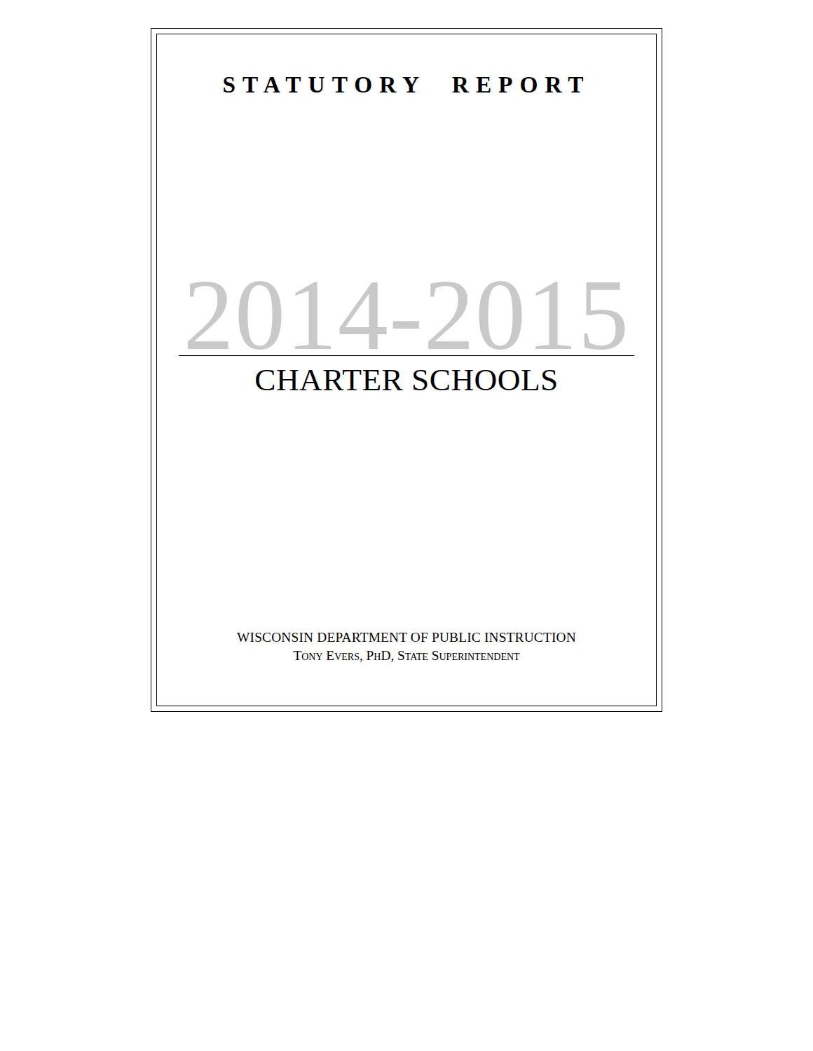STATUTORY REPORT
2014-2015
CHARTER SCHOOLS
WISCONSIN DEPARTMENT OF PUBLIC INSTRUCTION
Tony Evers, PhD, State Superintendent